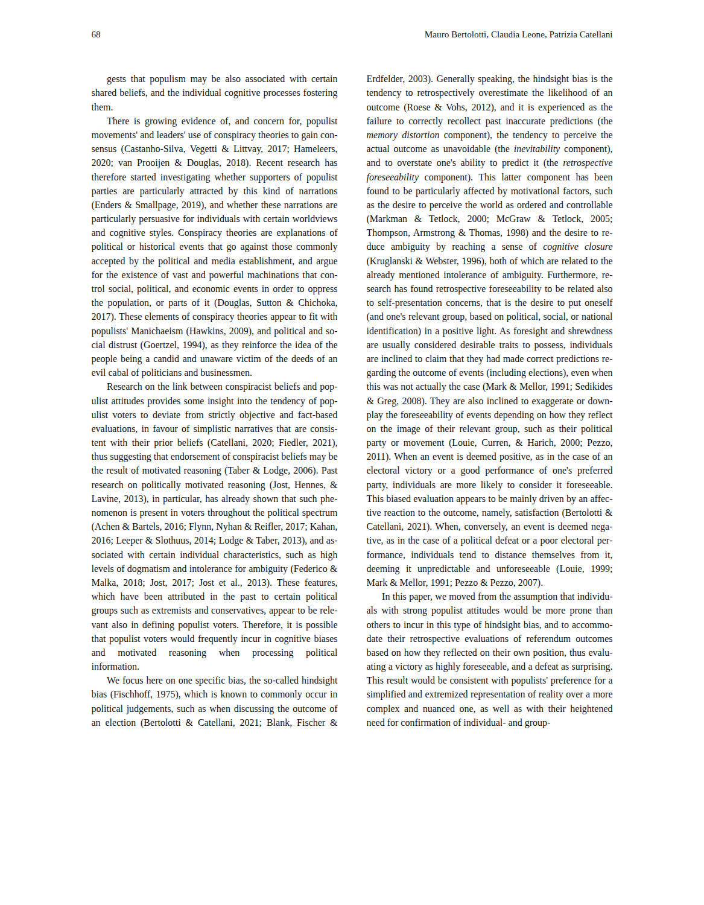68 Mauro Bertolotti, Claudia Leone, Patrizia Catellani
gests that populism may be also associated with certain shared beliefs, and the individual cognitive processes fostering them.
There is growing evidence of, and concern for, populist movements' and leaders' use of conspiracy theories to gain consensus (Castanho-Silva, Vegetti & Littvay, 2017; Hameleers, 2020; van Prooijen & Douglas, 2018). Recent research has therefore started investigating whether supporters of populist parties are particularly attracted by this kind of narrations (Enders & Smallpage, 2019), and whether these narrations are particularly persuasive for individuals with certain worldviews and cognitive styles. Conspiracy theories are explanations of political or historical events that go against those commonly accepted by the political and media establishment, and argue for the existence of vast and powerful machinations that control social, political, and economic events in order to oppress the population, or parts of it (Douglas, Sutton & Chichoka, 2017). These elements of conspiracy theories appear to fit with populists' Manichaeism (Hawkins, 2009), and political and social distrust (Goertzel, 1994), as they reinforce the idea of the people being a candid and unaware victim of the deeds of an evil cabal of politicians and businessmen.
Research on the link between conspiracist beliefs and populist attitudes provides some insight into the tendency of populist voters to deviate from strictly objective and fact-based evaluations, in favour of simplistic narratives that are consistent with their prior beliefs (Catellani, 2020; Fiedler, 2021), thus suggesting that endorsement of conspiracist beliefs may be the result of motivated reasoning (Taber & Lodge, 2006). Past research on politically motivated reasoning (Jost, Hennes, & Lavine, 2013), in particular, has already shown that such phenomenon is present in voters throughout the political spectrum (Achen & Bartels, 2016; Flynn, Nyhan & Reifler, 2017; Kahan, 2016; Leeper & Slothuus, 2014; Lodge & Taber, 2013), and associated with certain individual characteristics, such as high levels of dogmatism and intolerance for ambiguity (Federico & Malka, 2018; Jost, 2017; Jost et al., 2013). These features, which have been attributed in the past to certain political groups such as extremists and conservatives, appear to be relevant also in defining populist voters. Therefore, it is possible that populist voters would frequently incur in cognitive biases and motivated reasoning when processing political information.
We focus here on one specific bias, the so-called hindsight bias (Fischhoff, 1975), which is known to commonly occur in political judgements, such as when discussing the outcome of an election (Bertolotti & Catellani, 2021; Blank, Fischer & Erdfelder, 2003). Generally speaking, the hindsight bias is the tendency to retrospectively overestimate the likelihood of an outcome (Roese & Vohs, 2012), and it is experienced as the failure to correctly recollect past inaccurate predictions (the memory distortion component), the tendency to perceive the actual outcome as unavoidable (the inevitability component), and to overstate one's ability to predict it (the retrospective foreseeability component). This latter component has been found to be particularly affected by motivational factors, such as the desire to perceive the world as ordered and controllable (Markman & Tetlock, 2000; McGraw & Tetlock, 2005; Thompson, Armstrong & Thomas, 1998) and the desire to reduce ambiguity by reaching a sense of cognitive closure (Kruglanski & Webster, 1996), both of which are related to the already mentioned intolerance of ambiguity. Furthermore, research has found retrospective foreseeability to be related also to self-presentation concerns, that is the desire to put oneself (and one's relevant group, based on political, social, or national identification) in a positive light. As foresight and shrewdness are usually considered desirable traits to possess, individuals are inclined to claim that they had made correct predictions regarding the outcome of events (including elections), even when this was not actually the case (Mark & Mellor, 1991; Sedikides & Greg, 2008). They are also inclined to exaggerate or downplay the foreseeability of events depending on how they reflect on the image of their relevant group, such as their political party or movement (Louie, Curren, & Harich, 2000; Pezzo, 2011). When an event is deemed positive, as in the case of an electoral victory or a good performance of one's preferred party, individuals are more likely to consider it foreseeable. This biased evaluation appears to be mainly driven by an affective reaction to the outcome, namely, satisfaction (Bertolotti & Catellani, 2021). When, conversely, an event is deemed negative, as in the case of a political defeat or a poor electoral performance, individuals tend to distance themselves from it, deeming it unpredictable and unforeseeable (Louie, 1999; Mark & Mellor, 1991; Pezzo & Pezzo, 2007).
In this paper, we moved from the assumption that individuals with strong populist attitudes would be more prone than others to incur in this type of hindsight bias, and to accommodate their retrospective evaluations of referendum outcomes based on how they reflected on their own position, thus evaluating a victory as highly foreseeable, and a defeat as surprising. This result would be consistent with populists' preference for a simplified and extremized representation of reality over a more complex and nuanced one, as well as with their heightened need for confirmation of individual- and group-